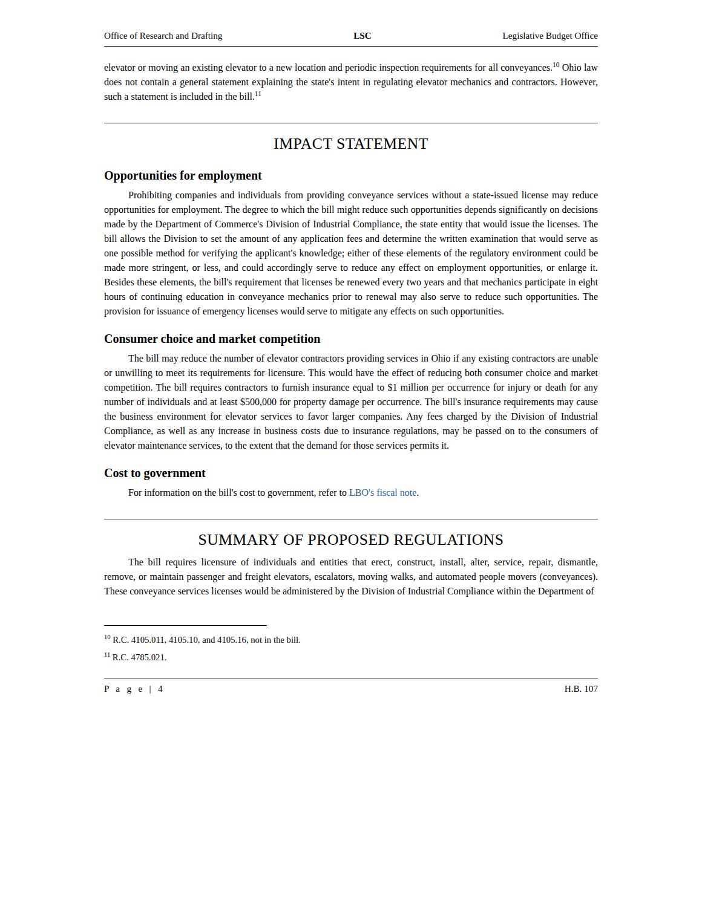Office of Research and Drafting LSC Legislative Budget Office
elevator or moving an existing elevator to a new location and periodic inspection requirements for all conveyances.10 Ohio law does not contain a general statement explaining the state's intent in regulating elevator mechanics and contractors. However, such a statement is included in the bill.11
IMPACT STATEMENT
Opportunities for employment
Prohibiting companies and individuals from providing conveyance services without a state-issued license may reduce opportunities for employment. The degree to which the bill might reduce such opportunities depends significantly on decisions made by the Department of Commerce's Division of Industrial Compliance, the state entity that would issue the licenses. The bill allows the Division to set the amount of any application fees and determine the written examination that would serve as one possible method for verifying the applicant's knowledge; either of these elements of the regulatory environment could be made more stringent, or less, and could accordingly serve to reduce any effect on employment opportunities, or enlarge it. Besides these elements, the bill's requirement that licenses be renewed every two years and that mechanics participate in eight hours of continuing education in conveyance mechanics prior to renewal may also serve to reduce such opportunities. The provision for issuance of emergency licenses would serve to mitigate any effects on such opportunities.
Consumer choice and market competition
The bill may reduce the number of elevator contractors providing services in Ohio if any existing contractors are unable or unwilling to meet its requirements for licensure. This would have the effect of reducing both consumer choice and market competition. The bill requires contractors to furnish insurance equal to $1 million per occurrence for injury or death for any number of individuals and at least $500,000 for property damage per occurrence. The bill's insurance requirements may cause the business environment for elevator services to favor larger companies. Any fees charged by the Division of Industrial Compliance, as well as any increase in business costs due to insurance regulations, may be passed on to the consumers of elevator maintenance services, to the extent that the demand for those services permits it.
Cost to government
For information on the bill's cost to government, refer to LBO's fiscal note.
SUMMARY OF PROPOSED REGULATIONS
The bill requires licensure of individuals and entities that erect, construct, install, alter, service, repair, dismantle, remove, or maintain passenger and freight elevators, escalators, moving walks, and automated people movers (conveyances). These conveyance services licenses would be administered by the Division of Industrial Compliance within the Department of
10 R.C. 4105.011, 4105.10, and 4105.16, not in the bill.
11 R.C. 4785.021.
P a g e | 4 H.B. 107